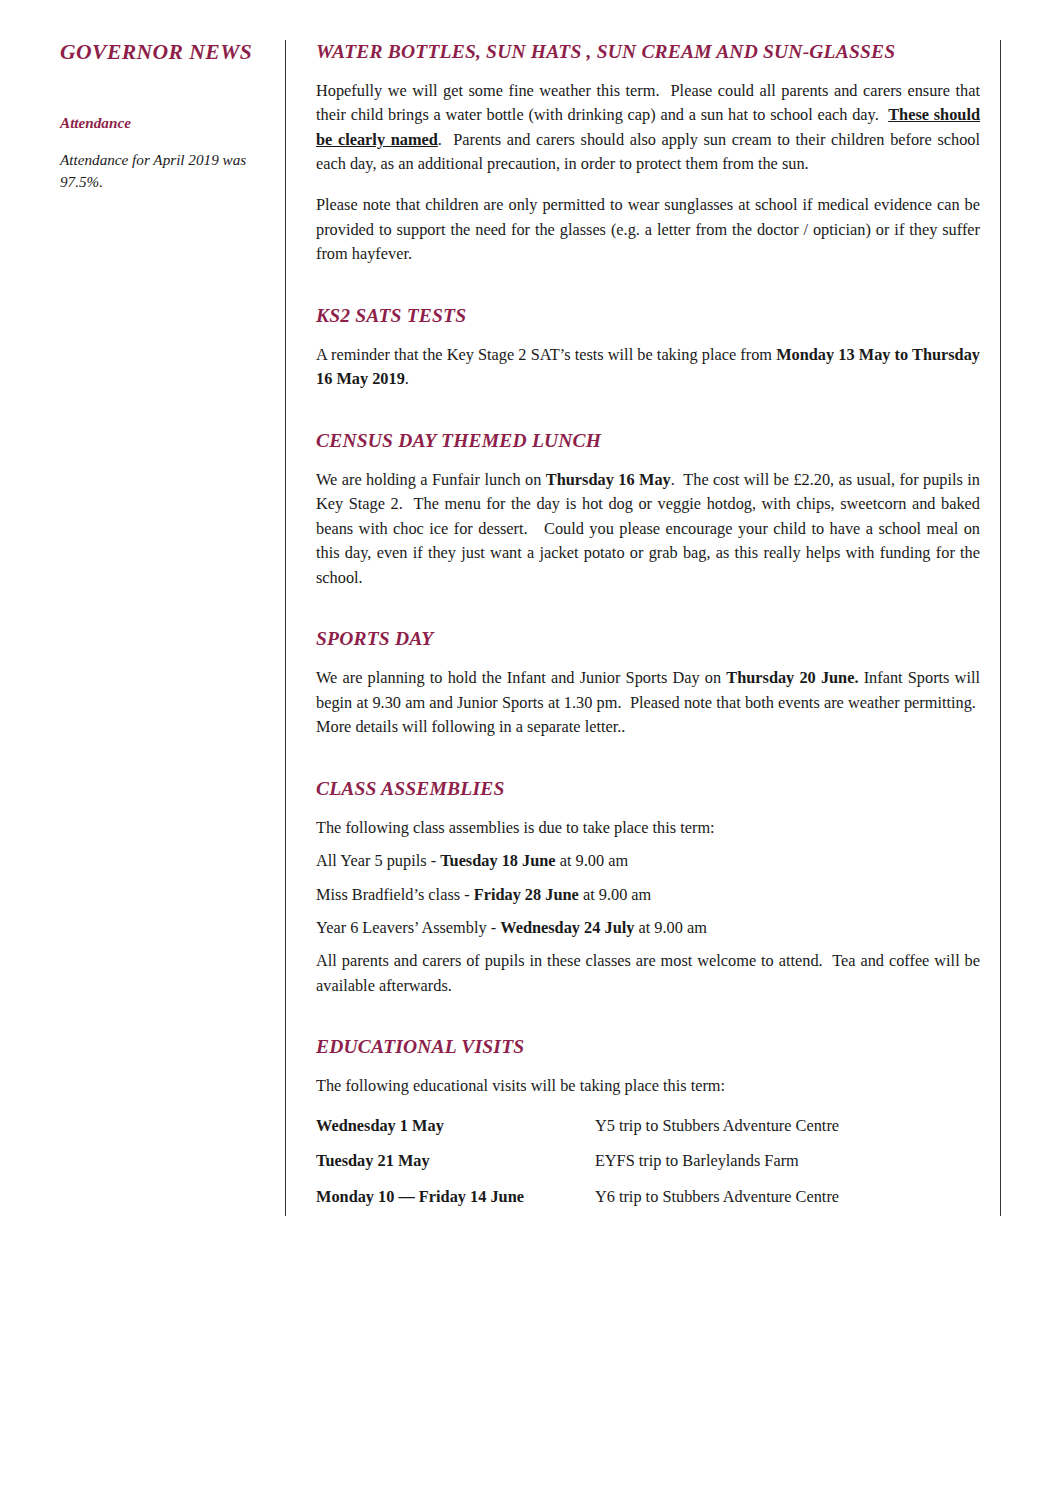GOVERNOR NEWS
Attendance
Attendance for April 2019 was 97.5%.
WATER BOTTLES, SUN HATS , SUN CREAM AND SUN-GLASSES
Hopefully we will get some fine weather this term. Please could all parents and carers ensure that their child brings a water bottle (with drinking cap) and a sun hat to school each day. These should be clearly named. Parents and carers should also apply sun cream to their children before school each day, as an additional precaution, in order to protect them from the sun.
Please note that children are only permitted to wear sunglasses at school if medical evidence can be provided to support the need for the glasses (e.g. a letter from the doctor / optician) or if they suffer from hayfever.
KS2 SATS TESTS
A reminder that the Key Stage 2 SAT’s tests will be taking place from Monday 13 May to Thursday 16 May 2019.
CENSUS DAY THEMED LUNCH
We are holding a Funfair lunch on Thursday 16 May. The cost will be £2.20, as usual, for pupils in Key Stage 2. The menu for the day is hot dog or veggie hotdog, with chips, sweetcorn and baked beans with choc ice for dessert. Could you please encourage your child to have a school meal on this day, even if they just want a jacket potato or grab bag, as this really helps with funding for the school.
SPORTS DAY
We are planning to hold the Infant and Junior Sports Day on Thursday 20 June. Infant Sports will begin at 9.30 am and Junior Sports at 1.30 pm. Pleased note that both events are weather permitting. More details will following in a separate letter..
CLASS ASSEMBLIES
The following class assemblies is due to take place this term:
All Year 5 pupils - Tuesday 18 June at 9.00 am
Miss Bradfield’s class - Friday 28 June at 9.00 am
Year 6 Leavers’ Assembly - Wednesday 24 July at 9.00 am
All parents and carers of pupils in these classes are most welcome to attend. Tea and coffee will be available afterwards.
EDUCATIONAL VISITS
The following educational visits will be taking place this term:
| Wednesday 1 May | Y5 trip to Stubbers Adventure Centre |
| Tuesday 21 May | EYFS trip to Barleylands Farm |
| Monday 10 — Friday 14 June | Y6 trip to Stubbers Adventure Centre |